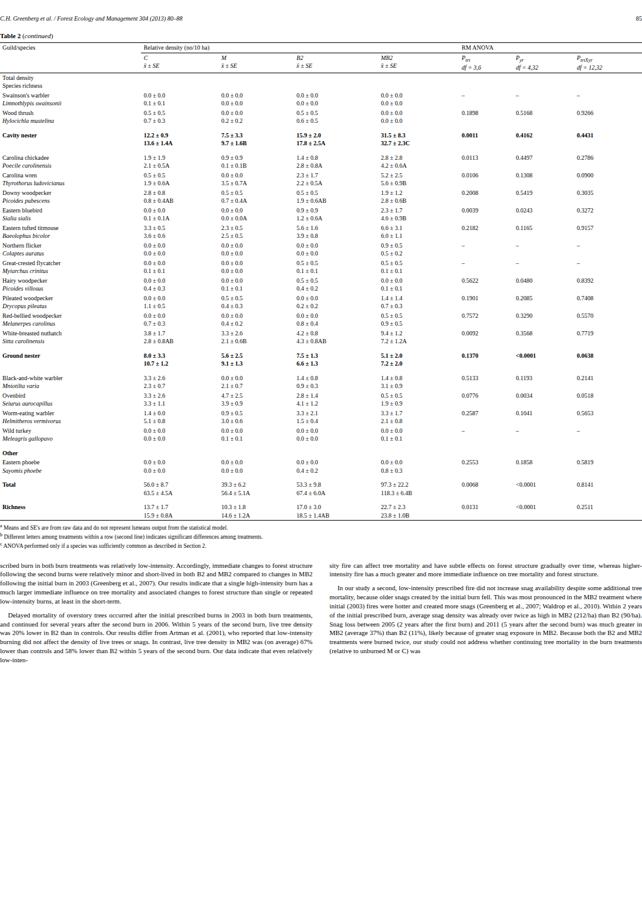C.H. Greenberg et al. / Forest Ecology and Management 304 (2013) 80–88 85
Table 2 (continued)
| Guild/species | Relative density (no/10 ha) | RM ANOVA |
| --- | --- | --- |
| C x̄ ± SE | M x̄ ± SE | B2 x̄ ± SE | MB2 x̄ ± SE | P trt df = 3,6 | P yr df = 4,32 | P trtXyr df = 12,32 |
| Total density Species richness | |
| Swainson's warbler Limnothlypis swainsonii | 0.0 ± 0.0 0.1 ± 0.1 | 0.0 ± 0.0 0.0 ± 0.0 | 0.0 ± 0.0 0.0 ± 0.0 | 0.0 ± 0.0 0.0 ± 0.0 | – | – | – |
| Wood thrush Hylocichla mustelina | 0.5 ± 0.5 0.7 ± 0.3 | 0.0 ± 0.0 0.2 ± 0.2 | 0.5 ± 0.5 0.6 ± 0.5 | 0.0 ± 0.0 0.0 ± 0.0 | 0.1898 | 0.5168 | 0.9266 |
| Cavity nester | 12.2 ± 0.9 13.6 ± 1.4A | 7.5 ± 3.3 9.7 ± 1.6B | 15.9 ± 2.0 17.8 ± 2.5A | 31.5 ± 8.3 32.7 ± 2.3C | 0.0011 | 0.4162 | 0.4431 |
| Carolina chickadee Poecile carolinensis | 1.9 ± 1.9 2.1 ± 0.5A | 0.9 ± 0.9 0.1 ± 0.1B | 1.4 ± 0.8 2.8 ± 0.8A | 2.8 ± 2.8 4.2 ± 0.6A | 0.0113 | 0.4497 | 0.2786 |
| Carolina wren Thyrothorus ludovicianus | 0.5 ± 0.5 1.9 ± 0.6A | 0.0 ± 0.0 3.5 ± 0.7A | 2.3 ± 1.7 2.2 ± 0.5A | 5.2 ± 2.5 5.6 ± 0.9B | 0.0106 | 0.1308 | 0.0900 |
| Downy woodpecker Picoides pubescens | 2.8 ± 0.8 0.8 ± 0.4AB | 0.5 ± 0.5 0.7 ± 0.4A | 0.5 ± 0.5 1.9 ± 0.6AB | 1.9 ± 1.2 2.8 ± 0.6B | 0.2008 | 0.5419 | 0.3035 |
| Eastern bluebird Sialia sialis | 0.0 ± 0.0 0.1 ± 0.1A | 0.0 ± 0.0 0.0 ± 0.0A | 0.9 ± 0.9 1.2 ± 0.6A | 2.3 ± 1.7 4.6 ± 0.9B | 0.0039 | 0.0243 | 0.3272 |
| Eastern tufted titmouse Baeolophus bicolor | 3.3 ± 0.5 3.6 ± 0.6 | 2.3 ± 0.5 2.5 ± 0.5 | 5.6 ± 1.6 3.9 ± 0.8 | 6.6 ± 3.1 6.0 ± 1.1 | 0.2182 | 0.1165 | 0.9157 |
| Northern flicker Colaptes auratus | 0.0 ± 0.0 0.0 ± 0.0 | 0.0 ± 0.0 0.0 ± 0.0 | 0.0 ± 0.0 0.0 ± 0.0 | 0.9 ± 0.5 0.5 ± 0.2 | – | – | – |
| Great-crested flycatcher Myiarchus crinitus | 0.0 ± 0.0 0.1 ± 0.1 | 0.0 ± 0.0 0.0 ± 0.0 | 0.5 ± 0.5 0.1 ± 0.1 | 0.5 ± 0.5 0.1 ± 0.1 | – | – | – |
| Hairy woodpecker Picoides villosus | 0.0 ± 0.0 0.4 ± 0.3 | 0.0 ± 0.0 0.1 ± 0.1 | 0.5 ± 0.5 0.4 ± 0.2 | 0.0 ± 0.0 0.1 ± 0.1 | 0.5622 | 0.0480 | 0.8392 |
| Pileated woodpecker Drycopus pileatus | 0.0 ± 0.0 1.1 ± 0.5 | 0.5 ± 0.5 0.4 ± 0.3 | 0.0 ± 0.0 0.2 ± 0.2 | 1.4 ± 1.4 0.7 ± 0.3 | 0.1901 | 0.2085 | 0.7408 |
| Red-bellied woodpecker Melanerpes carolinus | 0.0 ± 0.0 0.7 ± 0.3 | 0.0 ± 0.0 0.4 ± 0.2 | 0.0 ± 0.0 0.8 ± 0.4 | 0.5 ± 0.5 0.9 ± 0.5 | 0.7572 | 0.3290 | 0.5570 |
| White-breasted nuthatch Sitta carolinensis | 3.8 ± 1.7 2.8 ± 0.8AB | 3.3 ± 2.6 2.1 ± 0.6B | 4.2 ± 0.8 4.3 ± 0.8AB | 9.4 ± 1.2 7.2 ± 1.2A | 0.0092 | 0.3568 | 0.7719 |
| Ground nester | 8.0 ± 3.3 10.7 ± 1.2 | 5.6 ± 2.5 9.1 ± 1.3 | 7.5 ± 1.3 6.6 ± 1.3 | 5.1 ± 2.0 7.2 ± 2.0 | 0.1370 | <0.0001 | 0.0638 |
| Black-and-white warbler Mniotilta varia | 3.3 ± 2.6 2.3 ± 0.7 | 0.0 ± 0.0 2.1 ± 0.7 | 1.4 ± 0.8 0.9 ± 0.3 | 1.4 ± 0.8 3.1 ± 0.9 | 0.5133 | 0.1193 | 0.2141 |
| Ovenbird Seiurus aurocapillus | 3.3 ± 2.6 3.3 ± 1.1 | 4.7 ± 2.5 3.9 ± 0.9 | 2.8 ± 1.4 4.1 ± 1.2 | 0.5 ± 0.5 1.9 ± 0.9 | 0.0776 | 0.0034 | 0.0518 |
| Worm-eating warbler Helmitheros vermivorus | 1.4 ± 0.0 5.1 ± 0.8 | 0.9 ± 0.5 3.0 ± 0.6 | 3.3 ± 2.1 1.5 ± 0.4 | 3.3 ± 1.7 2.1 ± 0.8 | 0.2587 | 0.1041 | 0.5653 |
| Wild turkey Meleagris gallopavo | 0.0 ± 0.0 0.0 ± 0.0 | 0.0 ± 0.0 0.1 ± 0.1 | 0.0 ± 0.0 0.0 ± 0.0 | 0.0 ± 0.0 0.1 ± 0.1 | – | – | – |
| Other | |
| Eastern phoebe Sayomis phoebe | 0.0 ± 0.0 0.0 ± 0.0 | 0.0 ± 0.0 0.0 ± 0.0 | 0.0 ± 0.0 0.4 ± 0.2 | 0.0 ± 0.0 0.8 ± 0.3 | 0.2553 | 0.1858 | 0.5819 |
| Total | 56.0 ± 8.7 63.5 ± 4.5A | 39.3 ± 6.2 56.4 ± 5.1A | 53.3 ± 9.8 67.4 ± 6.0A | 97.3 ± 22.2 118.3 ± 6.4B | 0.0068 | <0.0001 | 0.8141 |
| Richness | 13.7 ± 1.7 15.9 ± 0.8A | 10.3 ± 1.8 14.6 ± 1.2A | 17.0 ± 3.0 18.5 ± 1.4AB | 22.7 ± 2.3 23.8 ± 1.0B | 0.0131 | <0.0001 | 0.2511 |
a Means and SE's are from raw data and do not represent lsmeans output from the statistical model.
b Different letters among treatments within a row (second line) indicates significant differences among treatments.
c ANOVA performed only if a species was sufficiently common as described in Section 2.
scribed burn in both burn treatments was relatively low-intensity. Accordingly, immediate changes to forest structure following the second burns were relatively minor and short-lived in both B2 and MB2 compared to changes in MB2 following the initial burn in 2003 (Greenberg et al., 2007). Our results indicate that a single high-intensity burn has a much larger immediate influence on tree mortality and associated changes to forest structure than single or repeated low-intensity burns, at least in the short-term.
Delayed mortality of overstory trees occurred after the initial prescribed burns in 2003 in both burn treatments, and continued for several years after the second burn in 2006. Within 5 years of the second burn, live tree density was 20% lower in B2 than in controls. Our results differ from Artman et al. (2001), who reported that low-intensity burning did not affect the density of live trees or snags. In contrast, live tree density in MB2 was (on average) 67% lower than controls and 58% lower than B2 within 5 years of the second burn. Our data indicate that even relatively low-inten-
sity fire can affect tree mortality and have subtle effects on forest structure gradually over time, whereas higher-intensity fire has a much greater and more immediate influence on tree mortality and forest structure.
In our study a second, low-intensity prescribed fire did not increase snag availability despite some additional tree mortality, because older snags created by the initial burn fell. This was most pronounced in the MB2 treatment where initial (2003) fires were hotter and created more snags (Greenberg et al., 2007; Waldrop et al., 2010). Within 2 years of the initial prescribed burn, average snag density was already over twice as high in MB2 (212/ha) than B2 (90/ha). Snag loss between 2005 (2 years after the first burn) and 2011 (5 years after the second burn) was much greater in MB2 (average 37%) than B2 (11%), likely because of greater snag exposure in MB2. Because both the B2 and MB2 treatments were burned twice, our study could not address whether continuing tree mortality in the burn treatments (relative to unburned M or C) was